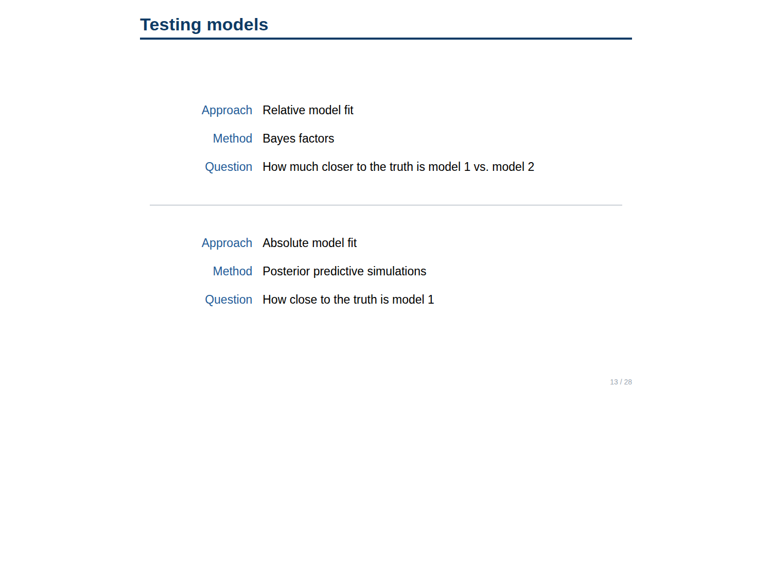Testing models
| Approach | Relative model fit |
| Method | Bayes factors |
| Question | How much closer to the truth is model 1 vs. model 2 |
| Approach | Absolute model fit |
| Method | Posterior predictive simulations |
| Question | How close to the truth is model 1 |
13 / 28